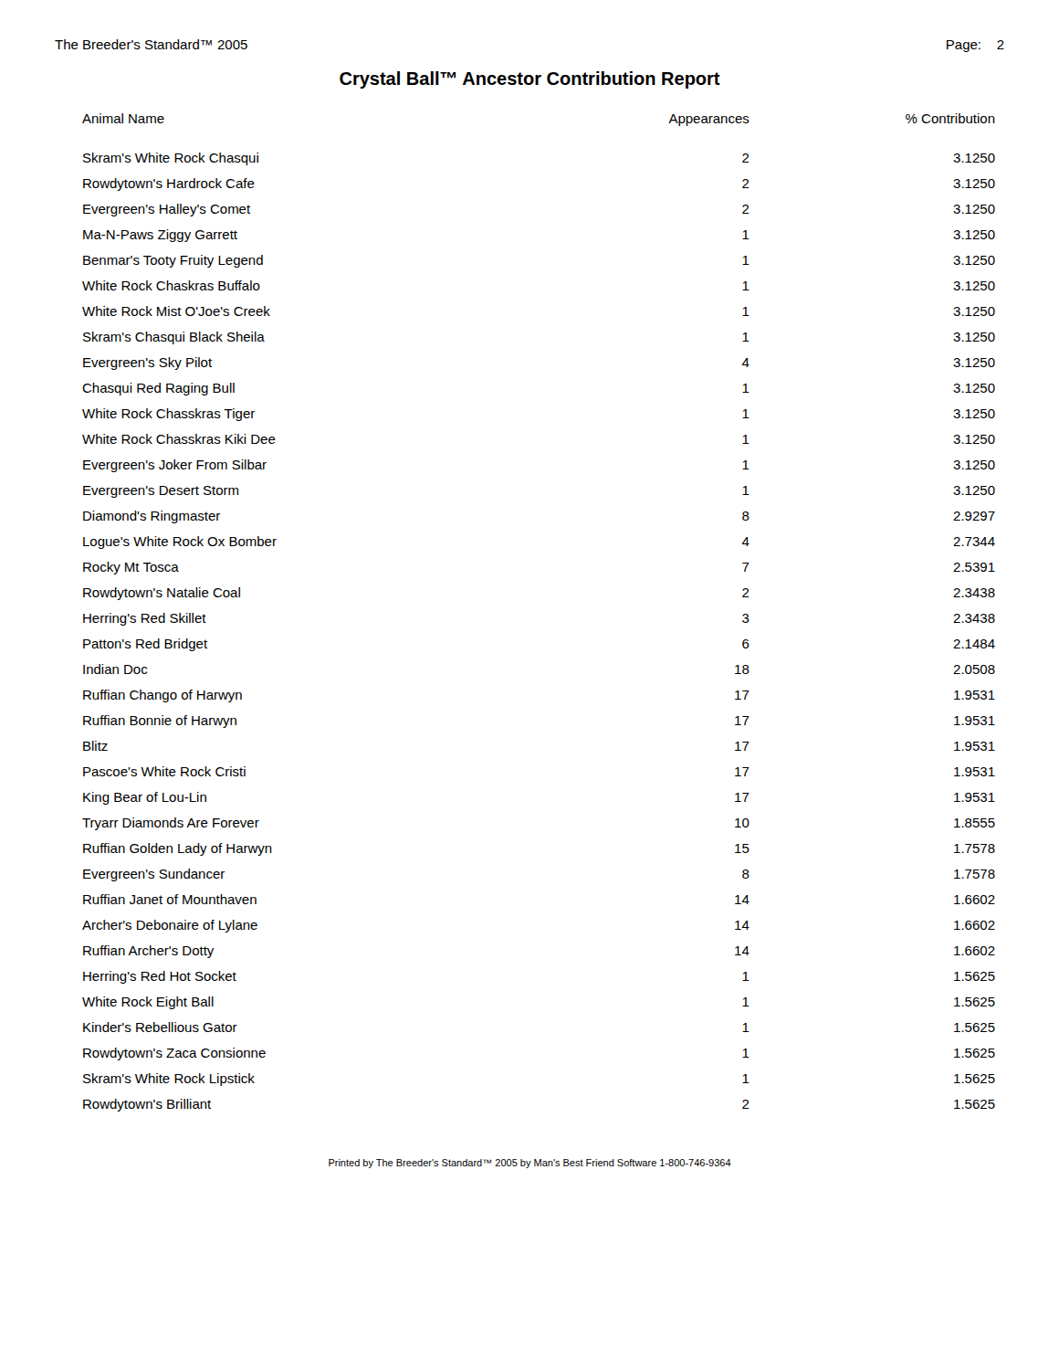The Breeder's Standard™ 2005
Page: 2
Crystal Ball™ Ancestor Contribution Report
| Animal Name | Appearances | % Contribution |
| --- | --- | --- |
| Skram's White Rock Chasqui | 2 | 3.1250 |
| Rowdytown's Hardrock Cafe | 2 | 3.1250 |
| Evergreen's Halley's Comet | 2 | 3.1250 |
| Ma-N-Paws Ziggy Garrett | 1 | 3.1250 |
| Benmar's Tooty Fruity Legend | 1 | 3.1250 |
| White Rock Chaskras Buffalo | 1 | 3.1250 |
| White Rock Mist O'Joe's Creek | 1 | 3.1250 |
| Skram's Chasqui Black Sheila | 1 | 3.1250 |
| Evergreen's Sky Pilot | 4 | 3.1250 |
| Chasqui Red Raging Bull | 1 | 3.1250 |
| White Rock Chasskras Tiger | 1 | 3.1250 |
| White Rock Chasskras Kiki Dee | 1 | 3.1250 |
| Evergreen's Joker From Silbar | 1 | 3.1250 |
| Evergreen's Desert Storm | 1 | 3.1250 |
| Diamond's Ringmaster | 8 | 2.9297 |
| Logue's White Rock Ox Bomber | 4 | 2.7344 |
| Rocky Mt Tosca | 7 | 2.5391 |
| Rowdytown's Natalie Coal | 2 | 2.3438 |
| Herring's Red Skillet | 3 | 2.3438 |
| Patton's Red Bridget | 6 | 2.1484 |
| Indian Doc | 18 | 2.0508 |
| Ruffian Chango of Harwyn | 17 | 1.9531 |
| Ruffian Bonnie of Harwyn | 17 | 1.9531 |
| Blitz | 17 | 1.9531 |
| Pascoe's White Rock Cristi | 17 | 1.9531 |
| King Bear of Lou-Lin | 17 | 1.9531 |
| Tryarr Diamonds Are Forever | 10 | 1.8555 |
| Ruffian Golden Lady of Harwyn | 15 | 1.7578 |
| Evergreen's Sundancer | 8 | 1.7578 |
| Ruffian Janet of Mounthaven | 14 | 1.6602 |
| Archer's Debonaire of Lylane | 14 | 1.6602 |
| Ruffian Archer's Dotty | 14 | 1.6602 |
| Herring's Red Hot Socket | 1 | 1.5625 |
| White Rock Eight Ball | 1 | 1.5625 |
| Kinder's Rebellious Gator | 1 | 1.5625 |
| Rowdytown's Zaca Consionne | 1 | 1.5625 |
| Skram's White Rock Lipstick | 1 | 1.5625 |
| Rowdytown's Brilliant | 2 | 1.5625 |
Printed by The Breeder's Standard™ 2005 by Man's Best Friend Software 1-800-746-9364